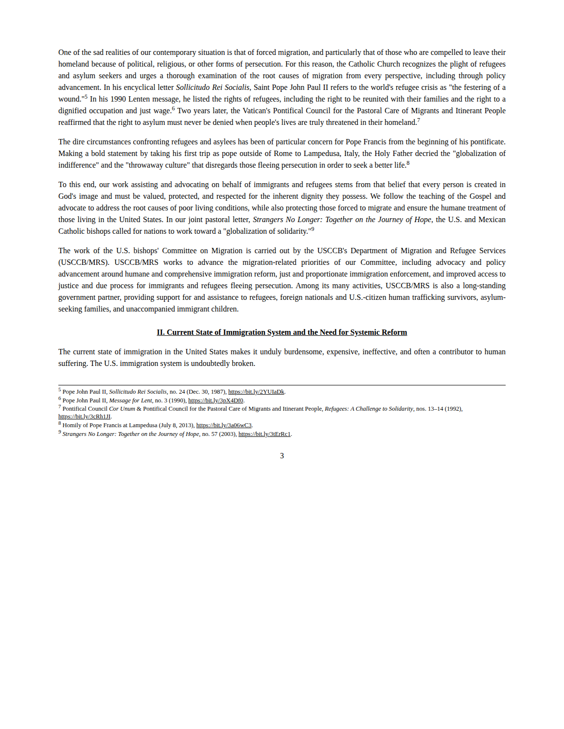One of the sad realities of our contemporary situation is that of forced migration, and particularly that of those who are compelled to leave their homeland because of political, religious, or other forms of persecution. For this reason, the Catholic Church recognizes the plight of refugees and asylum seekers and urges a thorough examination of the root causes of migration from every perspective, including through policy advancement. In his encyclical letter Sollicitudo Rei Socialis, Saint Pope John Paul II refers to the world's refugee crisis as "the festering of a wound."5 In his 1990 Lenten message, he listed the rights of refugees, including the right to be reunited with their families and the right to a dignified occupation and just wage.6 Two years later, the Vatican's Pontifical Council for the Pastoral Care of Migrants and Itinerant People reaffirmed that the right to asylum must never be denied when people's lives are truly threatened in their homeland.7
The dire circumstances confronting refugees and asylees has been of particular concern for Pope Francis from the beginning of his pontificate. Making a bold statement by taking his first trip as pope outside of Rome to Lampedusa, Italy, the Holy Father decried the "globalization of indifference" and the "throwaway culture" that disregards those fleeing persecution in order to seek a better life.8
To this end, our work assisting and advocating on behalf of immigrants and refugees stems from that belief that every person is created in God's image and must be valued, protected, and respected for the inherent dignity they possess. We follow the teaching of the Gospel and advocate to address the root causes of poor living conditions, while also protecting those forced to migrate and ensure the humane treatment of those living in the United States. In our joint pastoral letter, Strangers No Longer: Together on the Journey of Hope, the U.S. and Mexican Catholic bishops called for nations to work toward a "globalization of solidarity."9
The work of the U.S. bishops' Committee on Migration is carried out by the USCCB's Department of Migration and Refugee Services (USCCB/MRS). USCCB/MRS works to advance the migration-related priorities of our Committee, including advocacy and policy advancement around humane and comprehensive immigration reform, just and proportionate immigration enforcement, and improved access to justice and due process for immigrants and refugees fleeing persecution. Among its many activities, USCCB/MRS is also a long-standing government partner, providing support for and assistance to refugees, foreign nationals and U.S.-citizen human trafficking survivors, asylum-seeking families, and unaccompanied immigrant children.
II. Current State of Immigration System and the Need for Systemic Reform
The current state of immigration in the United States makes it unduly burdensome, expensive, ineffective, and often a contributor to human suffering. The U.S. immigration system is undoubtedly broken.
5 Pope John Paul II, Sollicitudo Rei Socialis, no. 24 (Dec. 30, 1987), https://bit.ly/2YUIaDk.
6 Pope John Paul II, Message for Lent, no. 3 (1990), https://bit.ly/3pX4Df0.
7 Pontifical Council Cor Unum & Pontifical Council for the Pastoral Care of Migrants and Itinerant People, Refugees: A Challenge to Solidarity, nos. 13–14 (1992), https://bit.ly/3cRh1JI.
8 Homily of Pope Francis at Lampedusa (July 8, 2013), https://bit.ly/3a06wC3.
9 Strangers No Longer: Together on the Journey of Hope, no. 57 (2003), https://bit.ly/3tErRc1.
3